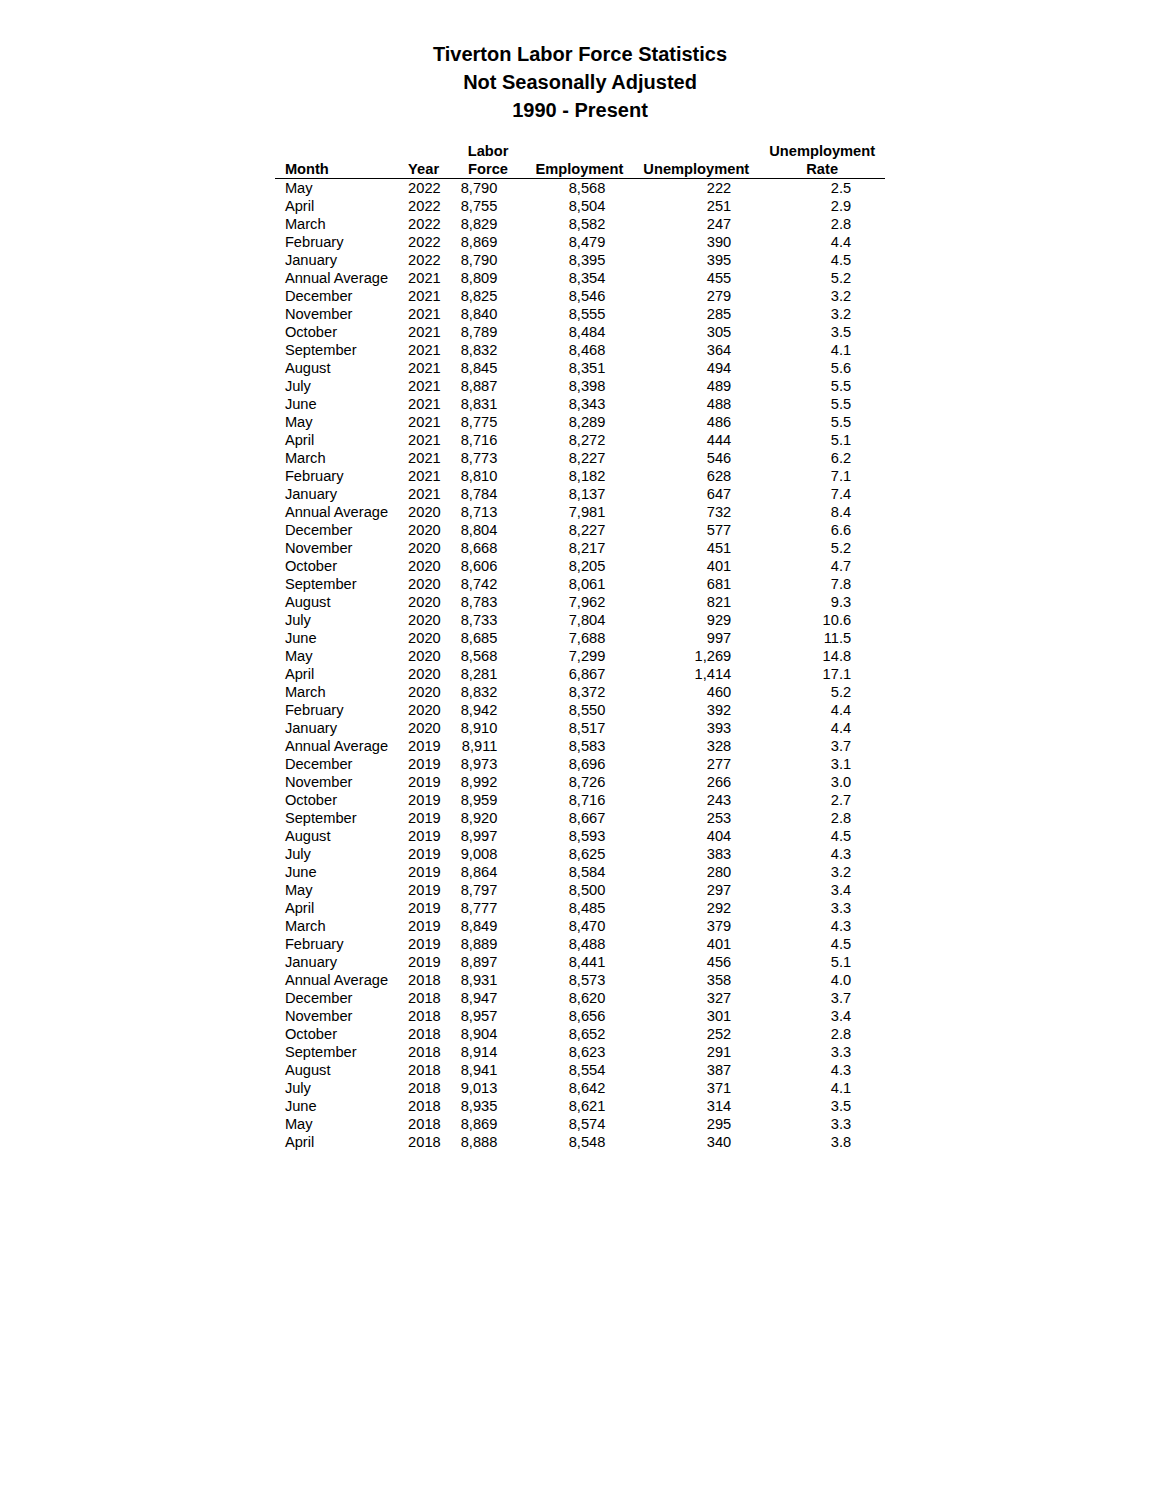Tiverton Labor Force Statistics
Not Seasonally Adjusted
1990 - Present
| | | Labor | | | Unemployment |
| --- | --- | --- | --- | --- | --- |
| Month | Year | Force | Employment | Unemployment | Rate |
| May | 2022 | 8,790 | 8,568 | 222 | 2.5 |
| April | 2022 | 8,755 | 8,504 | 251 | 2.9 |
| March | 2022 | 8,829 | 8,582 | 247 | 2.8 |
| February | 2022 | 8,869 | 8,479 | 390 | 4.4 |
| January | 2022 | 8,790 | 8,395 | 395 | 4.5 |
| Annual Average | 2021 | 8,809 | 8,354 | 455 | 5.2 |
| December | 2021 | 8,825 | 8,546 | 279 | 3.2 |
| November | 2021 | 8,840 | 8,555 | 285 | 3.2 |
| October | 2021 | 8,789 | 8,484 | 305 | 3.5 |
| September | 2021 | 8,832 | 8,468 | 364 | 4.1 |
| August | 2021 | 8,845 | 8,351 | 494 | 5.6 |
| July | 2021 | 8,887 | 8,398 | 489 | 5.5 |
| June | 2021 | 8,831 | 8,343 | 488 | 5.5 |
| May | 2021 | 8,775 | 8,289 | 486 | 5.5 |
| April | 2021 | 8,716 | 8,272 | 444 | 5.1 |
| March | 2021 | 8,773 | 8,227 | 546 | 6.2 |
| February | 2021 | 8,810 | 8,182 | 628 | 7.1 |
| January | 2021 | 8,784 | 8,137 | 647 | 7.4 |
| Annual Average | 2020 | 8,713 | 7,981 | 732 | 8.4 |
| December | 2020 | 8,804 | 8,227 | 577 | 6.6 |
| November | 2020 | 8,668 | 8,217 | 451 | 5.2 |
| October | 2020 | 8,606 | 8,205 | 401 | 4.7 |
| September | 2020 | 8,742 | 8,061 | 681 | 7.8 |
| August | 2020 | 8,783 | 7,962 | 821 | 9.3 |
| July | 2020 | 8,733 | 7,804 | 929 | 10.6 |
| June | 2020 | 8,685 | 7,688 | 997 | 11.5 |
| May | 2020 | 8,568 | 7,299 | 1,269 | 14.8 |
| April | 2020 | 8,281 | 6,867 | 1,414 | 17.1 |
| March | 2020 | 8,832 | 8,372 | 460 | 5.2 |
| February | 2020 | 8,942 | 8,550 | 392 | 4.4 |
| January | 2020 | 8,910 | 8,517 | 393 | 4.4 |
| Annual Average | 2019 | 8,911 | 8,583 | 328 | 3.7 |
| December | 2019 | 8,973 | 8,696 | 277 | 3.1 |
| November | 2019 | 8,992 | 8,726 | 266 | 3.0 |
| October | 2019 | 8,959 | 8,716 | 243 | 2.7 |
| September | 2019 | 8,920 | 8,667 | 253 | 2.8 |
| August | 2019 | 8,997 | 8,593 | 404 | 4.5 |
| July | 2019 | 9,008 | 8,625 | 383 | 4.3 |
| June | 2019 | 8,864 | 8,584 | 280 | 3.2 |
| May | 2019 | 8,797 | 8,500 | 297 | 3.4 |
| April | 2019 | 8,777 | 8,485 | 292 | 3.3 |
| March | 2019 | 8,849 | 8,470 | 379 | 4.3 |
| February | 2019 | 8,889 | 8,488 | 401 | 4.5 |
| January | 2019 | 8,897 | 8,441 | 456 | 5.1 |
| Annual Average | 2018 | 8,931 | 8,573 | 358 | 4.0 |
| December | 2018 | 8,947 | 8,620 | 327 | 3.7 |
| November | 2018 | 8,957 | 8,656 | 301 | 3.4 |
| October | 2018 | 8,904 | 8,652 | 252 | 2.8 |
| September | 2018 | 8,914 | 8,623 | 291 | 3.3 |
| August | 2018 | 8,941 | 8,554 | 387 | 4.3 |
| July | 2018 | 9,013 | 8,642 | 371 | 4.1 |
| June | 2018 | 8,935 | 8,621 | 314 | 3.5 |
| May | 2018 | 8,869 | 8,574 | 295 | 3.3 |
| April | 2018 | 8,888 | 8,548 | 340 | 3.8 |